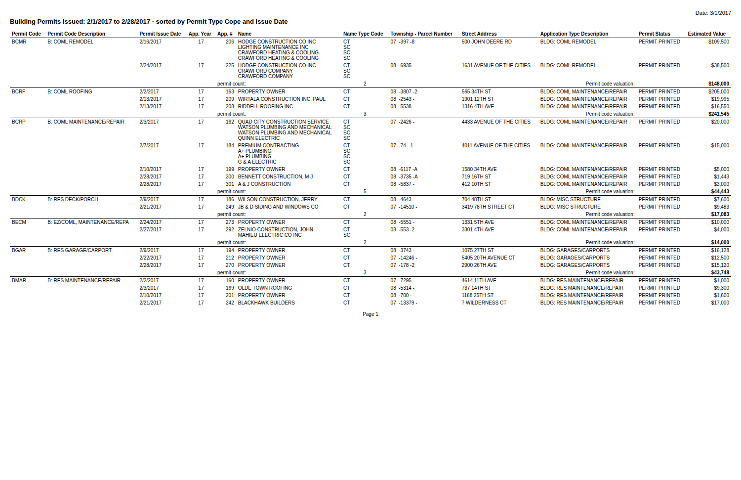Date: 3/1/2017
Building Permits Issued: 2/1/2017 to 2/28/2017 - sorted by Permit Type Cope and Issue Date
| Permit Code | Permit Code Description | Permit Issue Date | App. Year | App. # | Name | Name Type Code | Township - Parcel Number | Street Address | Application Type Description | Permit Status | Estimated Value |
| --- | --- | --- | --- | --- | --- | --- | --- | --- | --- | --- | --- |
| BCMR | B: COML REMODEL | 2/16/2017 | 17 | 206 | HODGE CONSTRUCTION CO INC LIGHTING MAINTENANCE INC CRAWFORD HEATING & COOLING CRAWFORD HEATING & COOLING | CT SC SC SC | 07 -397 -8 | 500 JOHN DEERE RD | BLDG: COML REMODEL | PERMIT PRINTED | $109,500 |
| | | 2/24/2017 | 17 | 225 | HODGE CONSTRUCTION CO INC CRAWFORD COMPANY CRAWFORD COMPANY | CT SC SC | 08 -6935 - | 1631 AVENUE OF THE CITIES | BLDG: COML REMODEL | PERMIT PRINTED | $38,500 |
| | permit count: | 2 | Permit code valuation: | | $148,000 |
| BCRF | B: COML ROOFING | 2/2/2017 | 17 | 163 | PROPERTY OWNER | CT | 08 -3807 -2 | 565 34TH ST | BLDG: COML MAINTENANCE/REPAIR | PERMIT PRINTED | $205,000 |
| | | 2/13/2017 | 17 | 209 | WIRTALA CONSTRUCTION INC, PAUL | CT | 08 -2543 - | 1901 12TH ST | BLDG: COML MAINTENANCE/REPAIR | PERMIT PRINTED | $19,995 |
| | | 2/13/2017 | 17 | 208 | RIDDELL ROOFING INC | CT | 08 -5538 - | 1316 4TH AVE | BLDG: COML MAINTENANCE/REPAIR | PERMIT PRINTED | $16,550 |
| | permit count: | 3 | Permit code valuation: | | $241,545 |
| BCRP | B: COML MAINTENANCE/REPAIR | 2/3/2017 | 17 | 162 | QUAD CITY CONSTRUCTION SERVICE WATSON PLUMBING AND MECHANICAL WATSON PLUMBING AND MECHANICAL QUINN ELECTRIC | CT SC SC SC | 07 -2426 - | 4433 AVENUE OF THE CITIES | BLDG: COML MAINTENANCE/REPAIR | PERMIT PRINTED | $20,000 |
| | | 2/7/2017 | 17 | 184 | PREMIUM CONTRACTING A+ PLUMBING A+ PLUMBING G & A ELECTRIC | CT SC SC SC | 07 -74 -1 | 4011 AVENUE OF THE CITIES | BLDG: COML MAINTENANCE/REPAIR | PERMIT PRINTED | $15,000 |
| | | 2/10/2017 | 17 | 199 | PROPERTY OWNER | CT | 08 -6117 -A | 1580 34TH AVE | BLDG: COML MAINTENANCE/REPAIR | PERMIT PRINTED | $5,000 |
| | | 2/28/2017 | 17 | 300 | BENNETT CONSTRUCTION, M J | CT | 08 -3735 -A | 719 16TH ST | BLDG: COML MAINTENANCE/REPAIR | PERMIT PRINTED | $1,443 |
| | | 2/28/2017 | 17 | 301 | A & J CONSTRUCTION | CT | 08 -5837 - | 412 10TH ST | BLDG: COML MAINTENANCE/REPAIR | PERMIT PRINTED | $3,000 |
| | permit count: | 5 | Permit code valuation: | | $44,443 |
| BDCK | B: RES DECK/PORCH | 2/9/2017 | 17 | 186 | WILSON CONSTRUCTION, JERRY | CT | 08 -4643 - | 704 48TH ST | BLDG: MISC STRUCTURE | PERMIT PRINTED | $7,600 |
| | | 2/21/2017 | 17 | 249 | JB & D SIDING AND WINDOWS CO | CT | 07 -14510 - | 3419 78TH STREET CT | BLDG: MISC STRUCTURE | PERMIT PRINTED | $9,483 |
| | permit count: | 2 | Permit code valuation: | | $17,083 |
| BECM | B: EZ/COML, MAINTENANCE/REPA | 2/24/2017 | 17 | 273 | PROPERTY OWNER | CT | 08 -5551 - | 1331 5TH AVE | BLDG: COML MAINTENANCE/REPAIR | PERMIT PRINTED | $10,000 |
| | | 2/27/2017 | 17 | 292 | ZELNIO CONSTRUCTION, JOHN MAHIEU ELECTRIC CO INC | CT SC | 08 -553 -2 | 3301 4TH AVE | BLDG: COML MAINTENANCE/REPAIR | PERMIT PRINTED | $4,000 |
| | permit count: | 2 | Permit code valuation: | | $14,000 |
| BGAR | B: RES GARAGE/CARPORT | 2/9/2017 | 17 | 194 | PROPERTY OWNER | CT | 08 -3743 - | 1075 27TH ST | BLDG: GARAGES/CARPORTS | PERMIT PRINTED | $16,128 |
| | | 2/22/2017 | 17 | 212 | PROPERTY OWNER | CT | 07 -14246 - | 5405 20TH AVENUE CT | BLDG: GARAGES/CARPORTS | PERMIT PRINTED | $12,500 |
| | | 2/28/2017 | 17 | 270 | PROPERTY OWNER | CT | 07 -178 -2 | 2900 26TH AVE | BLDG: GARAGES/CARPORTS | PERMIT PRINTED | $15,120 |
| | permit count: | 3 | Permit code valuation: | | $43,748 |
| BMAR | B: RES MAINTENANCE/REPAIR | 2/2/2017 | 17 | 160 | PROPERTY OWNER | CT | 07 -7295 - | 4614 11TH AVE | BLDG: RES MAINTENANCE/REPAIR | PERMIT PRINTED | $1,000 |
| | | 2/3/2017 | 17 | 169 | OLDE TOWN ROOFING | CT | 08 -5314 - | 737 14TH ST | BLDG: RES MAINTENANCE/REPAIR | PERMIT PRINTED | $9,300 |
| | | 2/10/2017 | 17 | 201 | PROPERTY OWNER | CT | 08 -700 - | 1168 25TH ST | BLDG: RES MAINTENANCE/REPAIR | PERMIT PRINTED | $1,600 |
| | | 2/21/2017 | 17 | 242 | BLACKHAWK BUILDERS | CT | 07 -13379 - | 7 WILDERNESS CT | BLDG: RES MAINTENANCE/REPAIR | PERMIT PRINTED | $17,000 |
Page 1